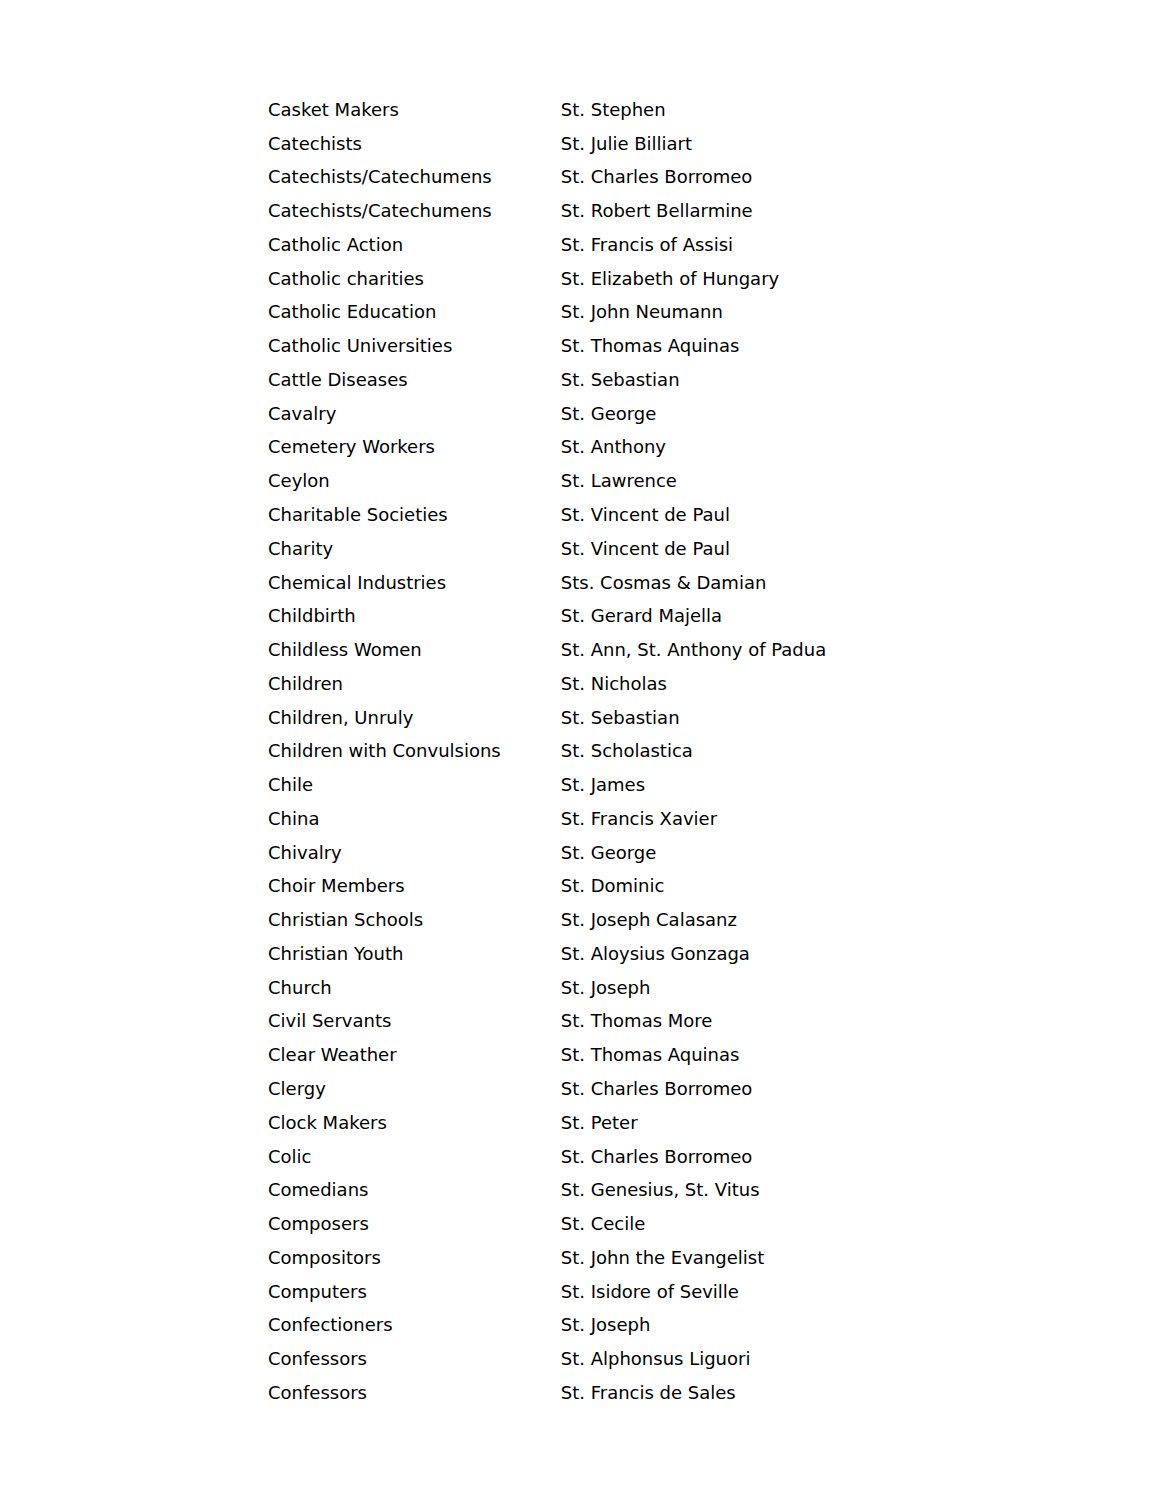| Casket Makers | St. Stephen |
| Catechists | St. Julie Billiart |
| Catechists/Catechumens | St. Charles Borromeo |
| Catechists/Catechumens | St. Robert Bellarmine |
| Catholic Action | St. Francis of Assisi |
| Catholic charities | St. Elizabeth of Hungary |
| Catholic Education | St. John Neumann |
| Catholic Universities | St. Thomas Aquinas |
| Cattle Diseases | St. Sebastian |
| Cavalry | St. George |
| Cemetery Workers | St. Anthony |
| Ceylon | St. Lawrence |
| Charitable Societies | St. Vincent de Paul |
| Charity | St. Vincent de Paul |
| Chemical Industries | Sts. Cosmas & Damian |
| Childbirth | St. Gerard Majella |
| Childless Women | St. Ann, St. Anthony of Padua |
| Children | St. Nicholas |
| Children, Unruly | St. Sebastian |
| Children with Convulsions | St. Scholastica |
| Chile | St. James |
| China | St. Francis Xavier |
| Chivalry | St. George |
| Choir Members | St. Dominic |
| Christian Schools | St. Joseph Calasanz |
| Christian Youth | St. Aloysius Gonzaga |
| Church | St. Joseph |
| Civil Servants | St. Thomas More |
| Clear Weather | St. Thomas Aquinas |
| Clergy | St. Charles Borromeo |
| Clock Makers | St. Peter |
| Colic | St. Charles Borromeo |
| Comedians | St. Genesius, St. Vitus |
| Composers | St. Cecile |
| Compositors | St. John the Evangelist |
| Computers | St. Isidore of Seville |
| Confectioners | St. Joseph |
| Confessors | St. Alphonsus Liguori |
| Confessors | St. Francis de Sales |